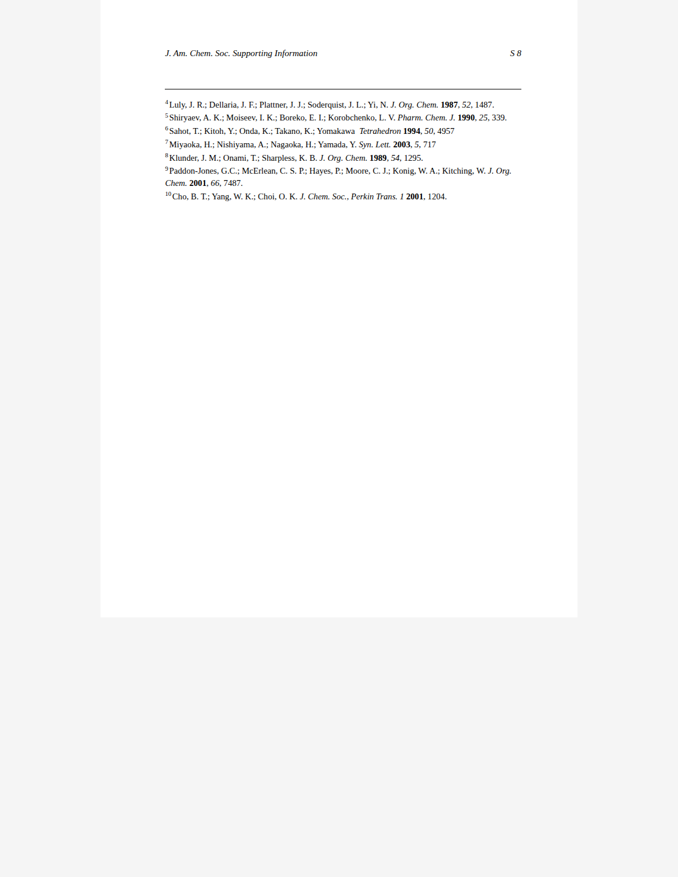J. Am. Chem. Soc. Supporting Information S 8
4Luly, J. R.; Dellaria, J. F.; Plattner, J. J.; Soderquist, J. L.; Yi, N. J. Org. Chem. 1987, 52, 1487.
5Shiryaev, A. K.; Moiseev, I. K.; Boreko, E. I.; Korobchenko, L. V. Pharm. Chem. J. 1990, 25, 339.
6Sahot, T.; Kitoh, Y.; Onda, K.; Takano, K.; Yomakawa Tetrahedron 1994, 50, 4957
7Miyaoka, H.; Nishiyama, A.; Nagaoka, H.; Yamada, Y. Syn. Lett. 2003, 5, 717
8Klunder, J. M.; Onami, T.; Sharpless, K. B. J. Org. Chem. 1989, 54, 1295.
9Paddon-Jones, G.C.; McErlean, C. S. P.; Hayes, P.; Moore, C. J.; Konig, W. A.; Kitching, W. J. Org. Chem. 2001, 66, 7487.
10Cho, B. T.; Yang, W. K.; Choi, O. K. J. Chem. Soc., Perkin Trans. 1 2001, 1204.